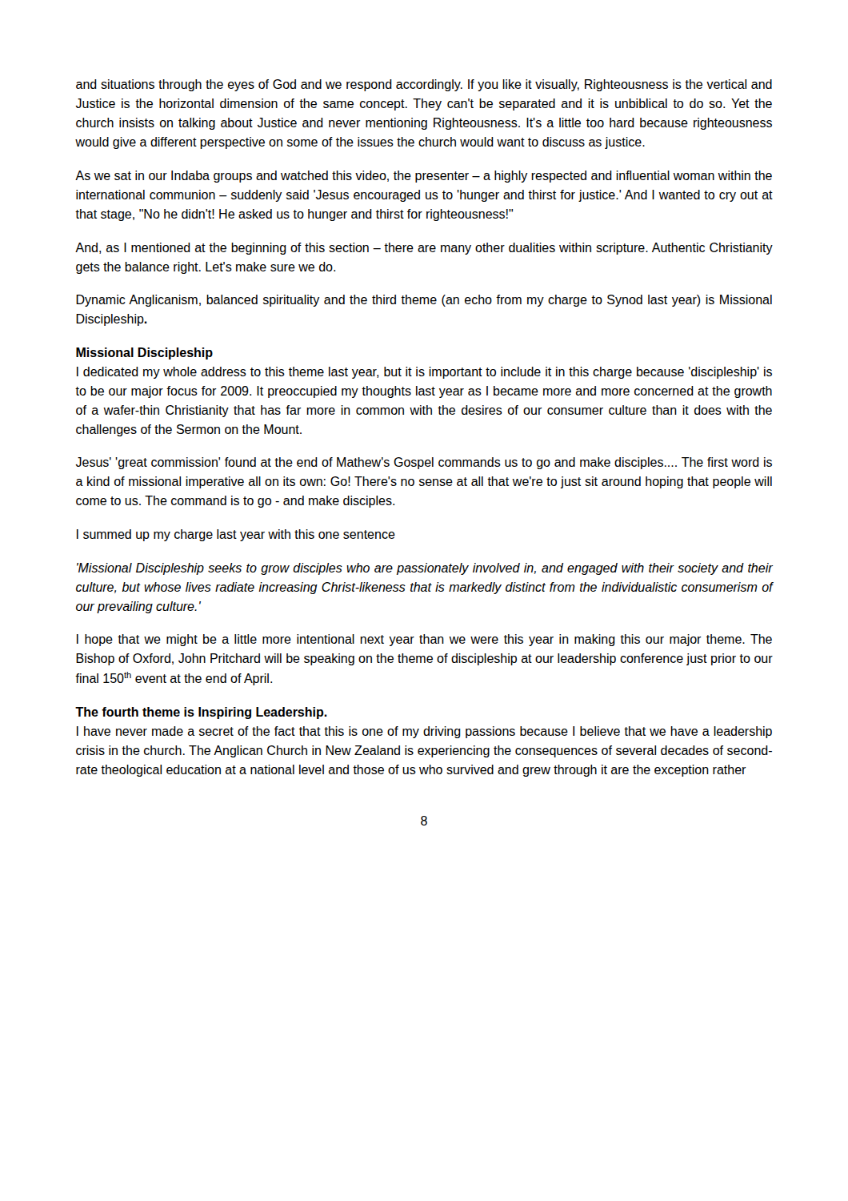and situations through the eyes of God and we respond accordingly. If you like it visually, Righteousness is the vertical and Justice is the horizontal dimension of the same concept. They can't be separated and it is unbiblical to do so. Yet the church insists on talking about Justice and never mentioning Righteousness. It's a little too hard because righteousness would give a different perspective on some of the issues the church would want to discuss as justice.
As we sat in our Indaba groups and watched this video, the presenter – a highly respected and influential woman within the international communion – suddenly said 'Jesus encouraged us to 'hunger and thirst for justice.' And I wanted to cry out at that stage, "No he didn't! He asked us to hunger and thirst for righteousness!"
And, as I mentioned at the beginning of this section – there are many other dualities within scripture. Authentic Christianity gets the balance right. Let's make sure we do.
Dynamic Anglicanism, balanced spirituality and the third theme (an echo from my charge to Synod last year) is Missional Discipleship.
Missional Discipleship
I dedicated my whole address to this theme last year, but it is important to include it in this charge because 'discipleship' is to be our major focus for 2009. It preoccupied my thoughts last year as I became more and more concerned at the growth of a wafer-thin Christianity that has far more in common with the desires of our consumer culture than it does with the challenges of the Sermon on the Mount.
Jesus' 'great commission' found at the end of Mathew's Gospel commands us to go and make disciples.... The first word is a kind of missional imperative all on its own: Go! There's no sense at all that we're to just sit around hoping that people will come to us. The command is to go - and make disciples.
I summed up my charge last year with this one sentence
'Missional Discipleship seeks to grow disciples who are passionately involved in, and engaged with their society and their culture, but whose lives radiate increasing Christ-likeness that is markedly distinct from the individualistic consumerism of our prevailing culture.'
I hope that we might be a little more intentional next year than we were this year in making this our major theme. The Bishop of Oxford, John Pritchard will be speaking on the theme of discipleship at our leadership conference just prior to our final 150th event at the end of April.
The fourth theme is Inspiring Leadership.
I have never made a secret of the fact that this is one of my driving passions because I believe that we have a leadership crisis in the church. The Anglican Church in New Zealand is experiencing the consequences of several decades of second-rate theological education at a national level and those of us who survived and grew through it are the exception rather
8